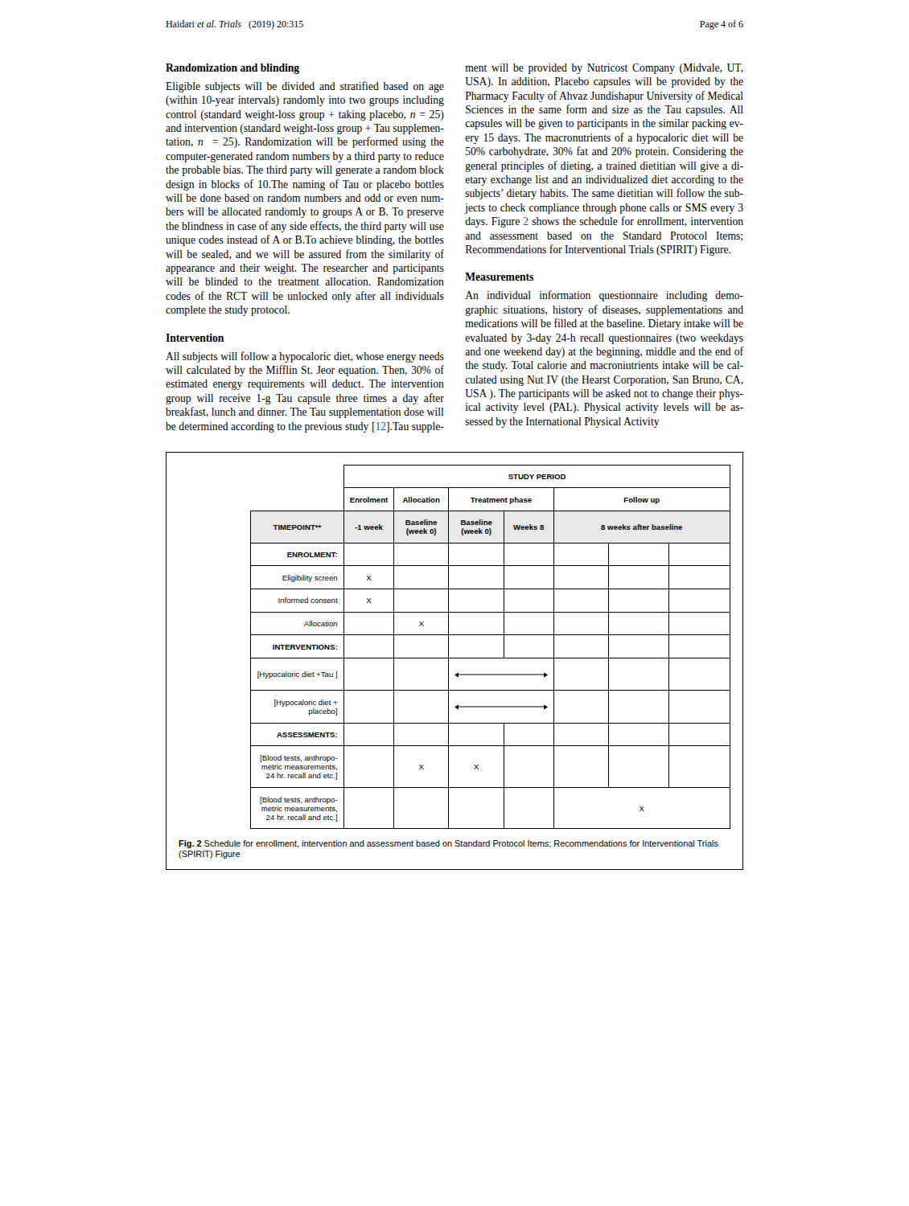Haidari et al. Trials (2019) 20:315
Page 4 of 6
Randomization and blinding
Eligible subjects will be divided and stratified based on age (within 10-year intervals) randomly into two groups including control (standard weight-loss group + taking placebo, n = 25) and intervention (standard weight-loss group + Tau supplementation, n = 25). Randomization will be performed using the computer-generated random numbers by a third party to reduce the probable bias. The third party will generate a random block design in blocks of 10.The naming of Tau or placebo bottles will be done based on random numbers and odd or even numbers will be allocated randomly to groups A or B. To preserve the blindness in case of any side effects, the third party will use unique codes instead of A or B.To achieve blinding, the bottles will be sealed, and we will be assured from the similarity of appearance and their weight. The researcher and participants will be blinded to the treatment allocation. Randomization codes of the RCT will be unlocked only after all individuals complete the study protocol.
Intervention
All subjects will follow a hypocaloric diet, whose energy needs will calculated by the Mifflin St. Jeor equation. Then, 30% of estimated energy requirements will deduct. The intervention group will receive 1-g Tau capsule three times a day after breakfast, lunch and dinner. The Tau supplementation dose will be determined according to the previous study [12].Tau supplement will be provided by Nutricost Company (Midvale, UT, USA). In addition, Placebo capsules will be provided by the Pharmacy Faculty of Ahvaz Jundishapur University of Medical Sciences in the same form and size as the Tau capsules. All capsules will be given to participants in the similar packing every 15 days. The macronutrients of a hypocaloric diet will be 50% carbohydrate, 30% fat and 20% protein. Considering the general principles of dieting, a trained dietitian will give a dietary exchange list and an individualized diet according to the subjects’ dietary habits. The same dietitian will follow the subjects to check compliance through phone calls or SMS every 3 days. Figure 2 shows the schedule for enrollment, intervention and assessment based on the Standard Protocol Items; Recommendations for Interventional Trials (SPIRIT) Figure.
Measurements
An individual information questionnaire including demographic situations, history of diseases, supplementations and medications will be filled at the baseline. Dietary intake will be evaluated by 3-day 24-h recall questionnaires (two weekdays and one weekend day) at the beginning, middle and the end of the study. Total calorie and macroniutrients intake will be calculated using Nut IV (the Hearst Corporation, San Bruno, CA, USA ). The participants will be asked not to change their physical activity level (PAL). Physical activity levels will be assessed by the International Physical Activity
| | | STUDY PERIOD |
| --- | --- | --- |
| | | Enrolment | Allocation | Treatment phase | Follow up |
| | TIMEPOINT** | -1 week | Baseline (week 0) | Baseline (week 0) | Weeks 8 | 8 weeks after baseline |
| | ENROLMENT: | | | | | | | |
| | Eligibility screen | X | | | | | | |
| | Informed consent | X | | | | | | |
| | Allocation | | X | | | | | |
| | INTERVENTIONS: | | | | | | | |
| | [Hypocaloric diet +Tau ] | | | | | | |
| | [Hypocaloric diet + placebo] | | | | | | |
| | ASSESSMENTS: | | | | | | | |
| | [Blood tests, anthropometric measurements, 24 hr. recall and etc.] | | X | X | | | | |
| | [Blood tests, anthropometric measurements, 24 hr. recall and etc.] | | | | | X |
Fig. 2 Schedule for enrollment, intervention and assessment based on Standard Protocol Items; Recommendations for Interventional Trials (SPIRIT) Figure